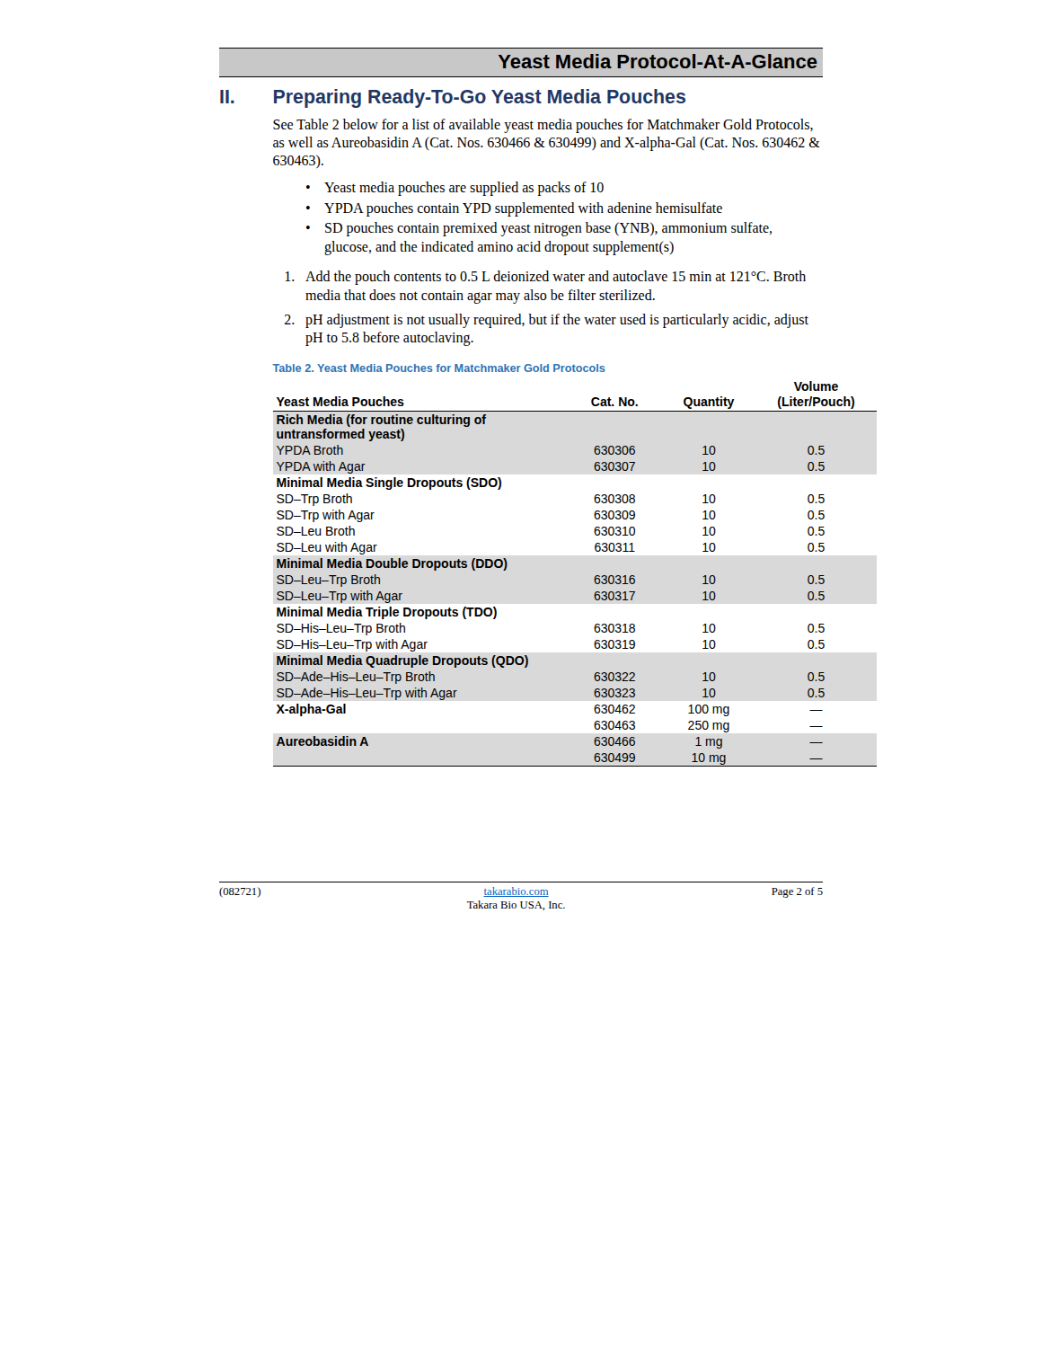Yeast Media Protocol-At-A-Glance
II. Preparing Ready-To-Go Yeast Media Pouches
See Table 2 below for a list of available yeast media pouches for Matchmaker Gold Protocols, as well as Aureobasidin A (Cat. Nos. 630466 & 630499) and X-alpha-Gal (Cat. Nos. 630462 & 630463).
Yeast media pouches are supplied as packs of 10
YPDA pouches contain YPD supplemented with adenine hemisulfate
SD pouches contain premixed yeast nitrogen base (YNB), ammonium sulfate, glucose, and the indicated amino acid dropout supplement(s)
Add the pouch contents to 0.5 L deionized water and autoclave 15 min at 121°C. Broth media that does not contain agar may also be filter sterilized.
pH adjustment is not usually required, but if the water used is particularly acidic, adjust pH to 5.8 before autoclaving.
Table 2. Yeast Media Pouches for Matchmaker Gold Protocols
| | | | Volume |
| --- | --- | --- | --- |
| Yeast Media Pouches | Cat. No. | Quantity | (Liter/Pouch) |
| Rich Media (for routine culturing of untransformed yeast) | | | |
| YPDA Broth | 630306 | 10 | 0.5 |
| YPDA with Agar | 630307 | 10 | 0.5 |
| Minimal Media Single Dropouts (SDO) | | | |
| SD–Trp Broth | 630308 | 10 | 0.5 |
| SD–Trp with Agar | 630309 | 10 | 0.5 |
| SD–Leu Broth | 630310 | 10 | 0.5 |
| SD–Leu with Agar | 630311 | 10 | 0.5 |
| Minimal Media Double Dropouts (DDO) | | | |
| SD–Leu–Trp Broth | 630316 | 10 | 0.5 |
| SD–Leu–Trp with Agar | 630317 | 10 | 0.5 |
| Minimal Media Triple Dropouts (TDO) | | | |
| SD–His–Leu–Trp Broth | 630318 | 10 | 0.5 |
| SD–His–Leu–Trp with Agar | 630319 | 10 | 0.5 |
| Minimal Media Quadruple Dropouts (QDO) | | | |
| SD–Ade–His–Leu–Trp Broth | 630322 | 10 | 0.5 |
| SD–Ade–His–Leu–Trp with Agar | 630323 | 10 | 0.5 |
| X-alpha-Gal | 630462 | 100 mg | — |
| | 630463 | 250 mg | — |
| Aureobasidin A | 630466 | 1 mg | — |
| | 630499 | 10 mg | — |
(082721)
takarabio.com
Takara Bio USA, Inc.
Page 2 of 5